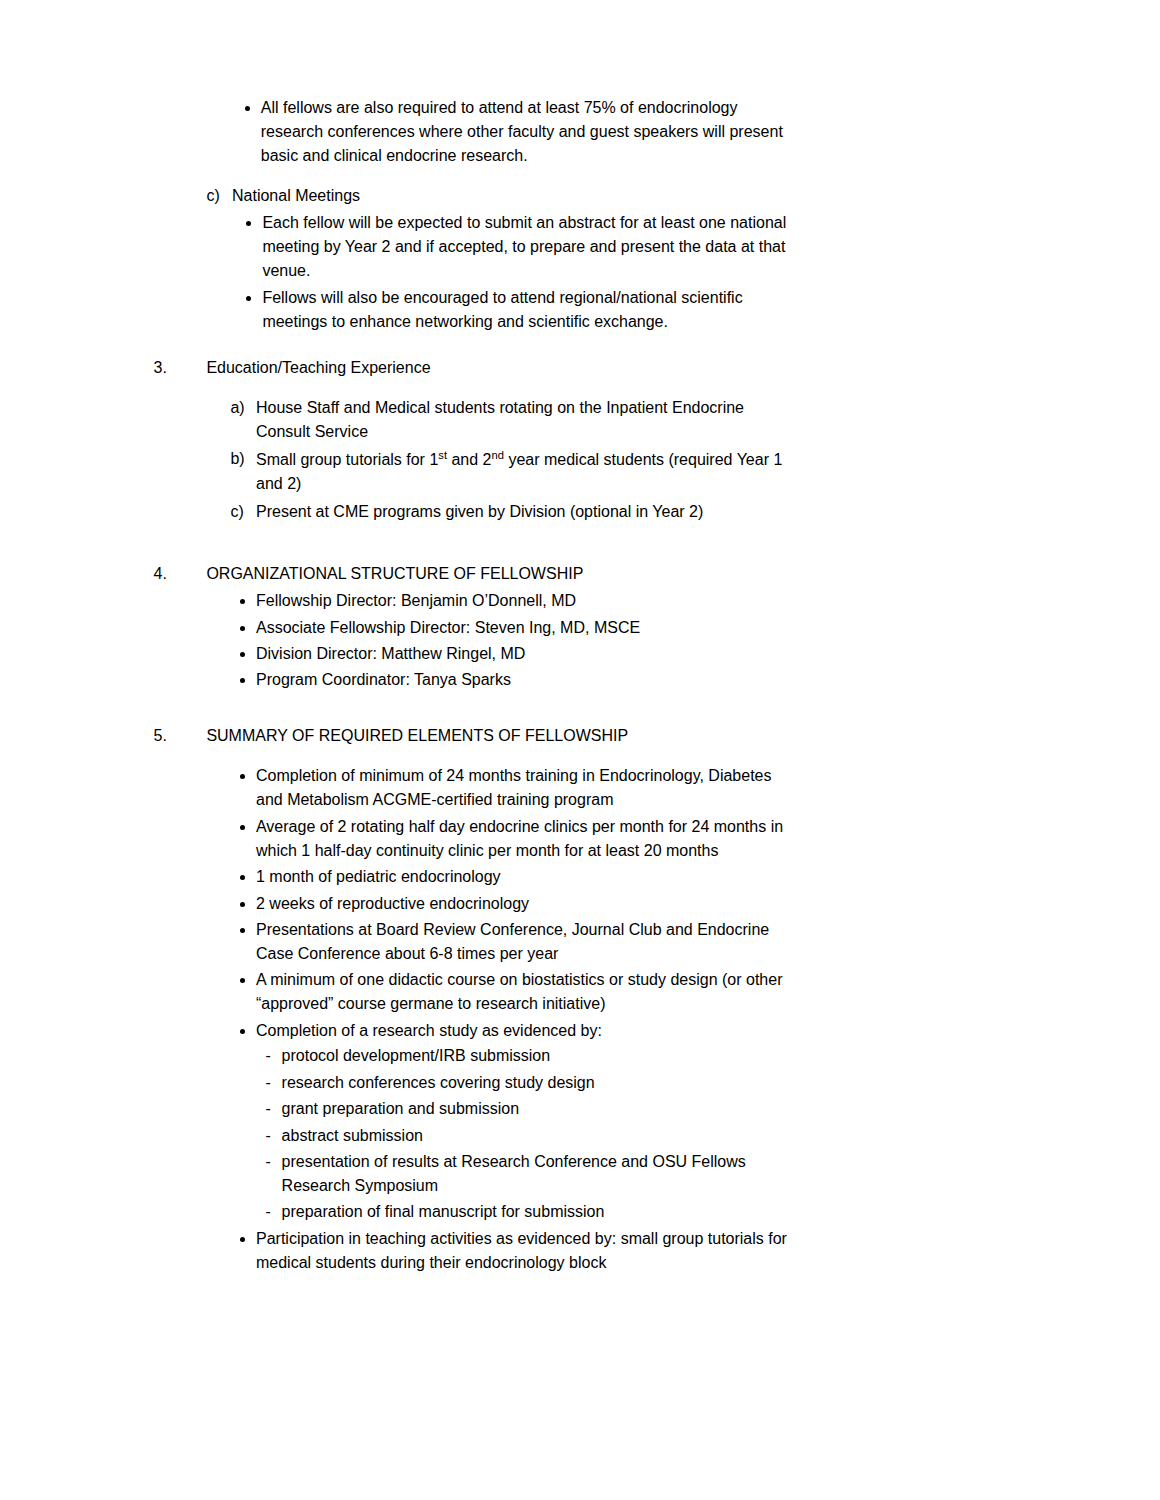All fellows are also required to attend at least 75% of endocrinology research conferences where other faculty and guest speakers will present basic and clinical endocrine research.
c) National Meetings
Each fellow will be expected to submit an abstract for at least one national meeting by Year 2 and if accepted, to prepare and present the data at that venue.
Fellows will also be encouraged to attend regional/national scientific meetings to enhance networking and scientific exchange.
3.
Education/Teaching Experience
a) House Staff and Medical students rotating on the Inpatient Endocrine Consult Service
b) Small group tutorials for 1st and 2nd year medical students (required Year 1 and 2)
c) Present at CME programs given by Division (optional in Year 2)
4.
ORGANIZATIONAL STRUCTURE OF FELLOWSHIP
Fellowship Director: Benjamin O’Donnell, MD
Associate Fellowship Director: Steven Ing, MD, MSCE
Division Director: Matthew Ringel, MD
Program Coordinator: Tanya Sparks
5.
SUMMARY OF REQUIRED ELEMENTS OF FELLOWSHIP
Completion of minimum of 24 months training in Endocrinology, Diabetes and Metabolism ACGME-certified training program
Average of 2 rotating half day endocrine clinics per month for 24 months in which 1 half-day continuity clinic per month for at least 20 months
1 month of pediatric endocrinology
2 weeks of reproductive endocrinology
Presentations at Board Review Conference, Journal Club and Endocrine Case Conference about 6-8 times per year
A minimum of one didactic course on biostatistics or study design (or other “approved” course germane to research initiative)
Completion of a research study as evidenced by:
protocol development/IRB submission
research conferences covering study design
grant preparation and submission
abstract submission
presentation of results at Research Conference and OSU Fellows Research Symposium
preparation of final manuscript for submission
Participation in teaching activities as evidenced by: small group tutorials for medical students during their endocrinology block